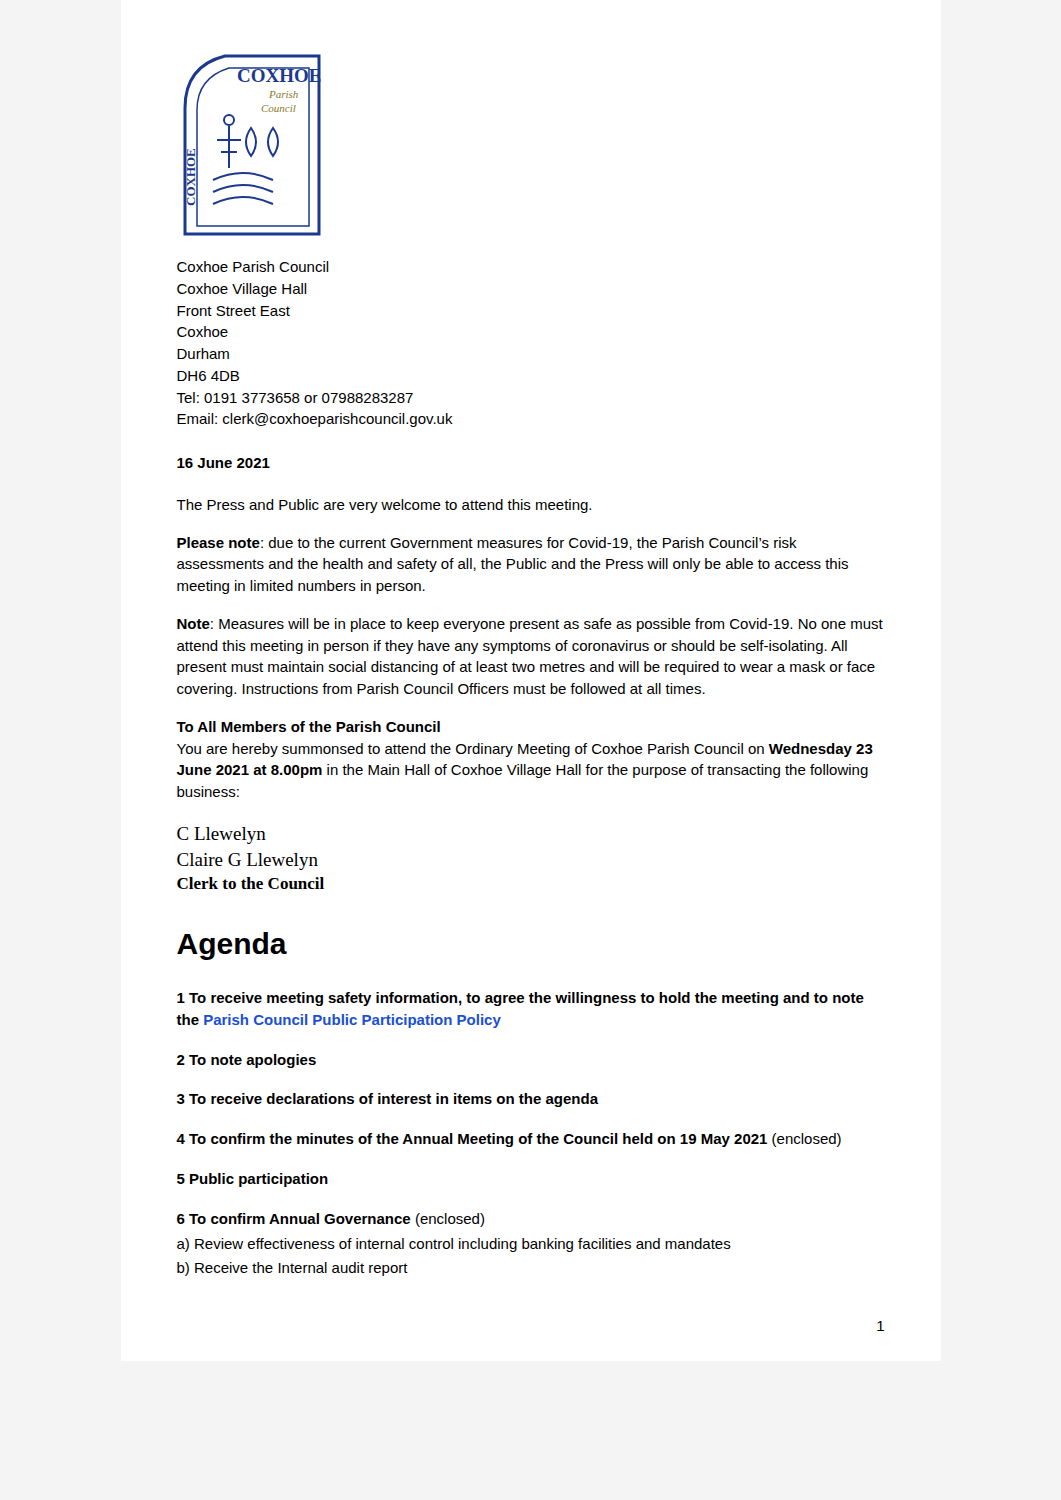COXHOE Parish Council COXHOE
Coxhoe Parish Council
Coxhoe Village Hall
Front Street East
Coxhoe
Durham
DH6 4DB
Tel: 0191 3773658 or 07988283287
Email: clerk@coxhoeparishcouncil.gov.uk
16 June 2021
The Press and Public are very welcome to attend this meeting.
Please note: due to the current Government measures for Covid-19, the Parish Council’s risk assessments and the health and safety of all, the Public and the Press will only be able to access this meeting in limited numbers in person.
Note: Measures will be in place to keep everyone present as safe as possible from Covid-19. No one must attend this meeting in person if they have any symptoms of coronavirus or should be self-isolating. All present must maintain social distancing of at least two metres and will be required to wear a mask or face covering. Instructions from Parish Council Officers must be followed at all times.
To All Members of the Parish Council
You are hereby summonsed to attend the Ordinary Meeting of Coxhoe Parish Council on Wednesday 23 June 2021 at 8.00pm in the Main Hall of Coxhoe Village Hall for the purpose of transacting the following business:
C Llewelyn
Claire G Llewelyn
Clerk to the Council
Agenda
1 To receive meeting safety information, to agree the willingness to hold the meeting and to note the Parish Council Public Participation Policy
2 To note apologies
3 To receive declarations of interest in items on the agenda
4 To confirm the minutes of the Annual Meeting of the Council held on 19 May 2021 (enclosed)
5 Public participation
6 To confirm Annual Governance (enclosed)
a) Review effectiveness of internal control including banking facilities and mandates
b) Receive the Internal audit report
1